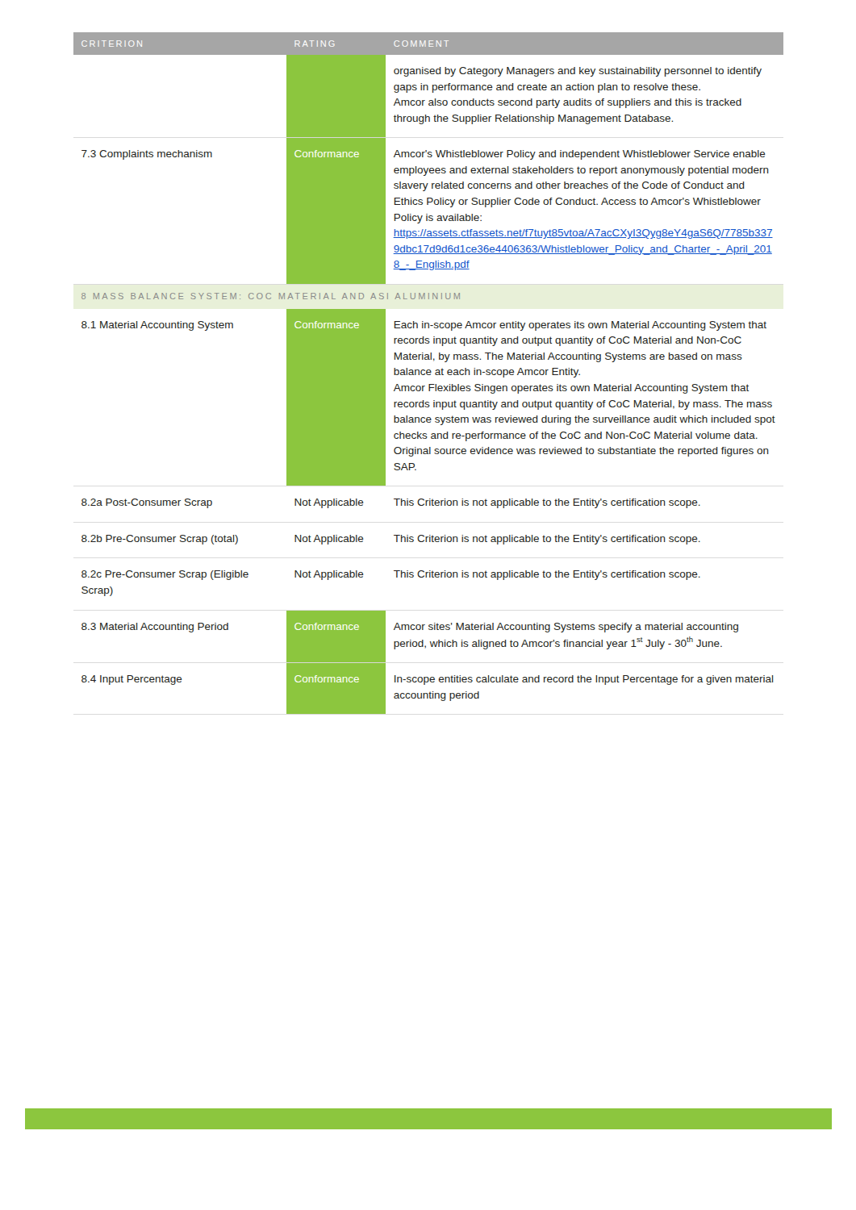| CRITERION | RATING | COMMENT |
| --- | --- | --- |
| | | organised by Category Managers and key sustainability personnel to identify gaps in performance and create an action plan to resolve these. Amcor also conducts second party audits of suppliers and this is tracked through the Supplier Relationship Management Database. |
| 7.3 Complaints mechanism | Conformance | Amcor's Whistleblower Policy and independent Whistleblower Service enable employees and external stakeholders to report anonymously potential modern slavery related concerns and other breaches of the Code of Conduct and Ethics Policy or Supplier Code of Conduct. Access to Amcor's Whistleblower Policy is available: https://assets.ctfassets.net/f7tuyt85vtoa/A7acCXyI3Qyg8eY4gaS6Q/7785b3379dbc17d9d6d1ce36e4406363/Whistleblower_Policy_and_Charter_-_April_2018_-_English.pdf |
| 8 MASS BALANCE SYSTEM: COC MATERIAL AND ASI ALUMINIUM |
| 8.1 Material Accounting System | Conformance | Each in-scope Amcor entity operates its own Material Accounting System that records input quantity and output quantity of CoC Material and Non-CoC Material, by mass. The Material Accounting Systems are based on mass balance at each in-scope Amcor Entity. Amcor Flexibles Singen operates its own Material Accounting System that records input quantity and output quantity of CoC Material, by mass. The mass balance system was reviewed during the surveillance audit which included spot checks and re-performance of the CoC and Non-CoC Material volume data. Original source evidence was reviewed to substantiate the reported figures on SAP. |
| 8.2a Post-Consumer Scrap | Not Applicable | This Criterion is not applicable to the Entity's certification scope. |
| 8.2b Pre-Consumer Scrap (total) | Not Applicable | This Criterion is not applicable to the Entity's certification scope. |
| 8.2c Pre-Consumer Scrap (Eligible Scrap) | Not Applicable | This Criterion is not applicable to the Entity's certification scope. |
| 8.3 Material Accounting Period | Conformance | Amcor sites' Material Accounting Systems specify a material accounting period, which is aligned to Amcor's financial year 1 st July - 30 th June. |
| 8.4 Input Percentage | Conformance | In-scope entities calculate and record the Input Percentage for a given material accounting period |